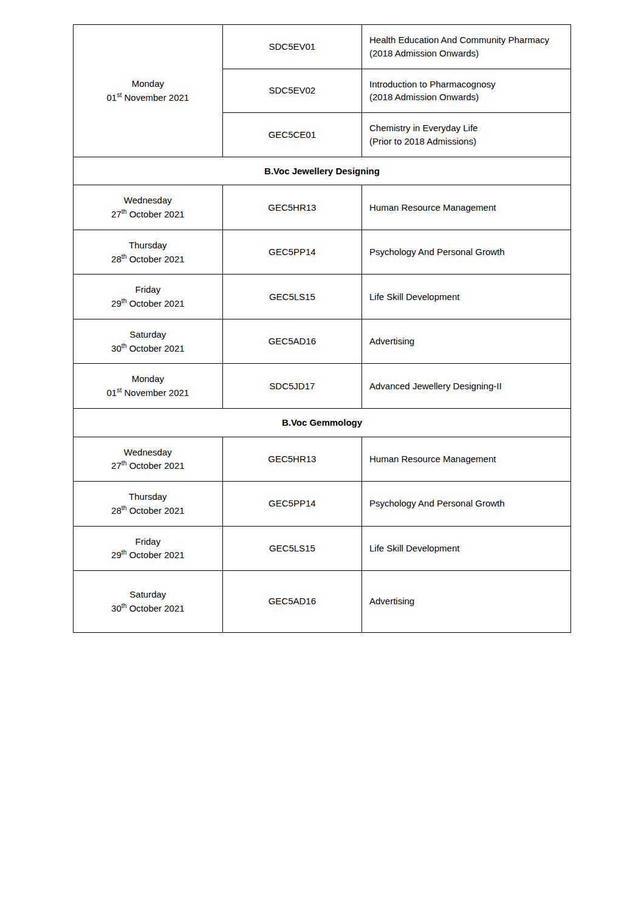| Monday 01 st November 2021 | SDC5EV01 | Health Education And Community Pharmacy (2018 Admission Onwards) |
| SDC5EV02 | Introduction to Pharmacognosy (2018 Admission Onwards) |
| GEC5CE01 | Chemistry in Everyday Life (Prior to 2018 Admissions) |
| B.Voc Jewellery Designing |
| Wednesday 27 th October 2021 | GEC5HR13 | Human Resource Management |
| Thursday 28 th October 2021 | GEC5PP14 | Psychology And Personal Growth |
| Friday 29 th October 2021 | GEC5LS15 | Life Skill Development |
| Saturday 30 th October 2021 | GEC5AD16 | Advertising |
| Monday 01 st November 2021 | SDC5JD17 | Advanced Jewellery Designing-II |
| B.Voc Gemmology |
| Wednesday 27 th October 2021 | GEC5HR13 | Human Resource Management |
| Thursday 28 th October 2021 | GEC5PP14 | Psychology And Personal Growth |
| Friday 29 th October 2021 | GEC5LS15 | Life Skill Development |
| Saturday 30 th October 2021 | GEC5AD16 | Advertising |